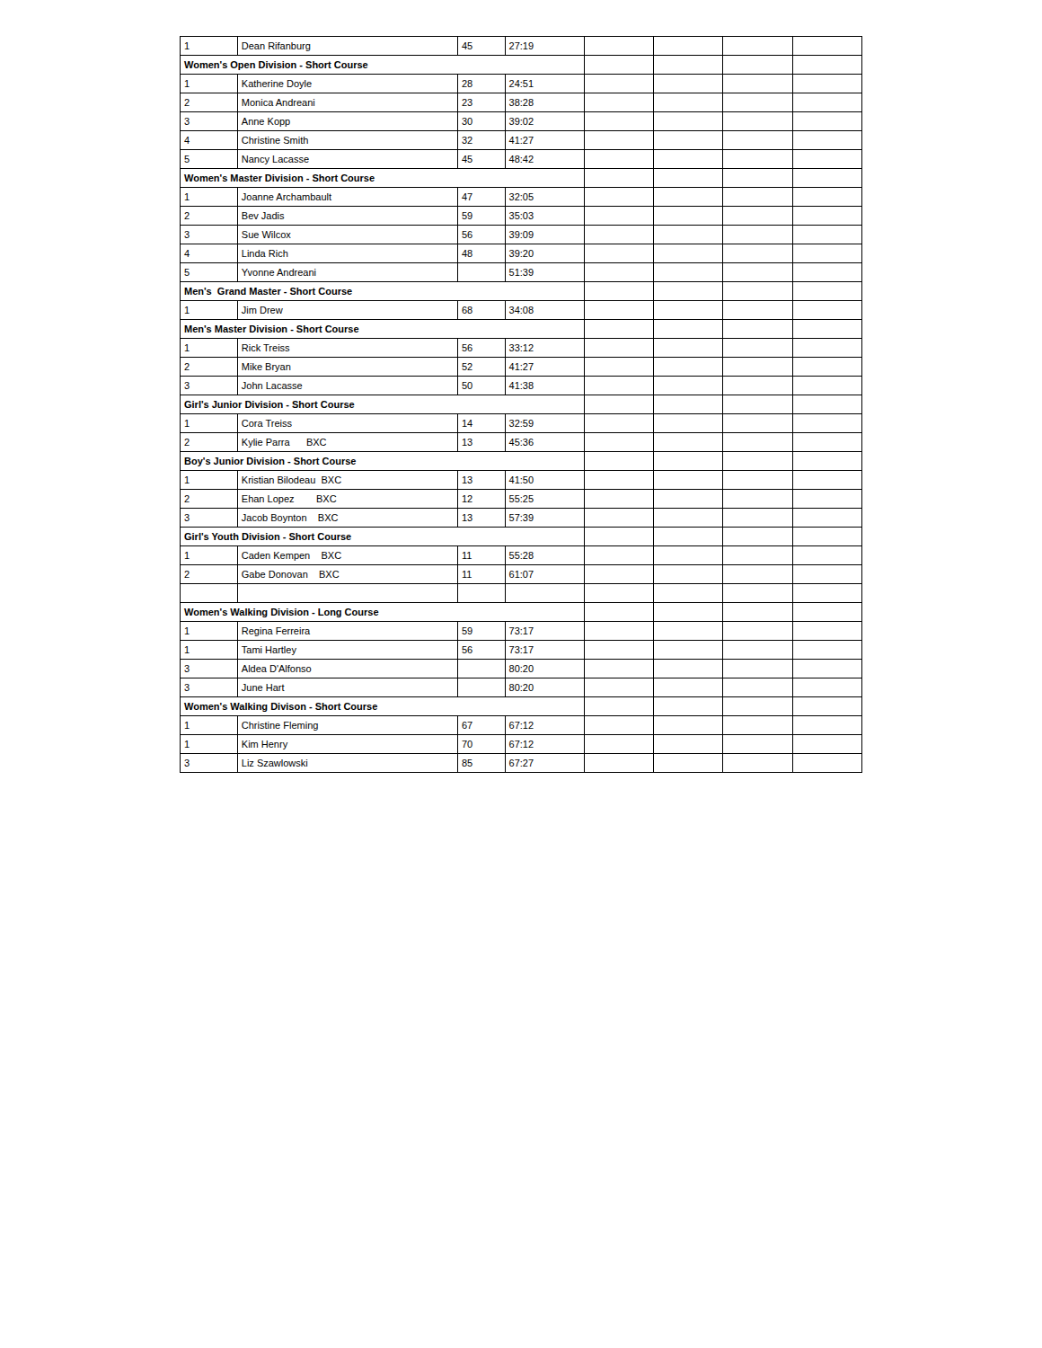| 1 | Dean Rifanburg | 45 | 27:19 | | | | |
| Women's Open Division - Short Course | | | | |
| 1 | Katherine Doyle | 28 | 24:51 | | | | |
| 2 | Monica Andreani | 23 | 38:28 | | | | |
| 3 | Anne Kopp | 30 | 39:02 | | | | |
| 4 | Christine Smith | 32 | 41:27 | | | | |
| 5 | Nancy Lacasse | 45 | 48:42 | | | | |
| Women's Master Division - Short Course | | | | |
| 1 | Joanne Archambault | 47 | 32:05 | | | | |
| 2 | Bev Jadis | 59 | 35:03 | | | | |
| 3 | Sue Wilcox | 56 | 39:09 | | | | |
| 4 | Linda Rich | 48 | 39:20 | | | | |
| 5 | Yvonne Andreani | | 51:39 | | | | |
| Men's Grand Master - Short Course | | | | |
| 1 | Jim Drew | 68 | 34:08 | | | | |
| Men's Master Division - Short Course | | | | |
| 1 | Rick Treiss | 56 | 33:12 | | | | |
| 2 | Mike Bryan | 52 | 41:27 | | | | |
| 3 | John Lacasse | 50 | 41:38 | | | | |
| Girl's Junior Division - Short Course | | | | |
| 1 | Cora Treiss | 14 | 32:59 | | | | |
| 2 | Kylie Parra BXC | 13 | 45:36 | | | | |
| Boy's Junior Division - Short Course | | | | |
| 1 | Kristian Bilodeau BXC | 13 | 41:50 | | | | |
| 2 | Ehan Lopez BXC | 12 | 55:25 | | | | |
| 3 | Jacob Boynton BXC | 13 | 57:39 | | | | |
| Girl's Youth Division - Short Course | | | | |
| 1 | Caden Kempen BXC | 11 | 55:28 | | | | |
| 2 | Gabe Donovan BXC | 11 | 61:07 | | | | |
| Women's Walking Division - Long Course | | | | |
| 1 | Regina Ferreira | 59 | 73:17 | | | | |
| 1 | Tami Hartley | 56 | 73:17 | | | | |
| 3 | Aldea D'Alfonso | | 80:20 | | | | |
| 3 | June Hart | | 80:20 | | | | |
| Women's Walking Divison - Short Course | | | | |
| 1 | Christine Fleming | 67 | 67:12 | | | | |
| 1 | Kim Henry | 70 | 67:12 | | | | |
| 3 | Liz Szawlowski | 85 | 67:27 | | | | |